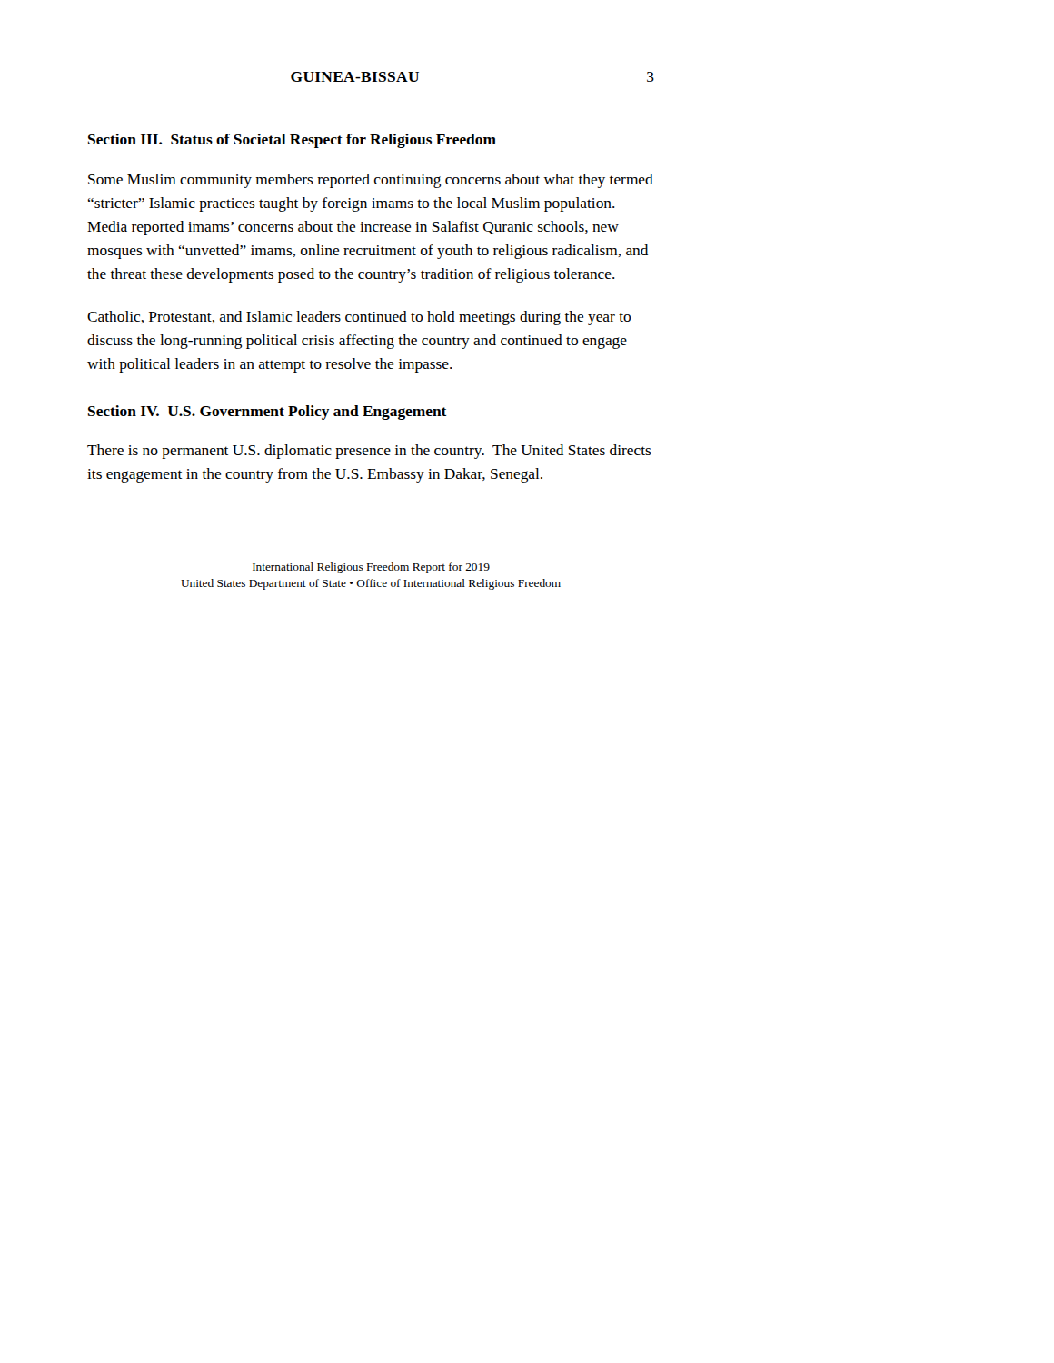GUINEA-BISSAU 3
Section III. Status of Societal Respect for Religious Freedom
Some Muslim community members reported continuing concerns about what they termed “stricter” Islamic practices taught by foreign imams to the local Muslim population. Media reported imams’ concerns about the increase in Salafist Quranic schools, new mosques with “unvetted” imams, online recruitment of youth to religious radicalism, and the threat these developments posed to the country’s tradition of religious tolerance.
Catholic, Protestant, and Islamic leaders continued to hold meetings during the year to discuss the long-running political crisis affecting the country and continued to engage with political leaders in an attempt to resolve the impasse.
Section IV. U.S. Government Policy and Engagement
There is no permanent U.S. diplomatic presence in the country. The United States directs its engagement in the country from the U.S. Embassy in Dakar, Senegal.
International Religious Freedom Report for 2019
United States Department of State • Office of International Religious Freedom